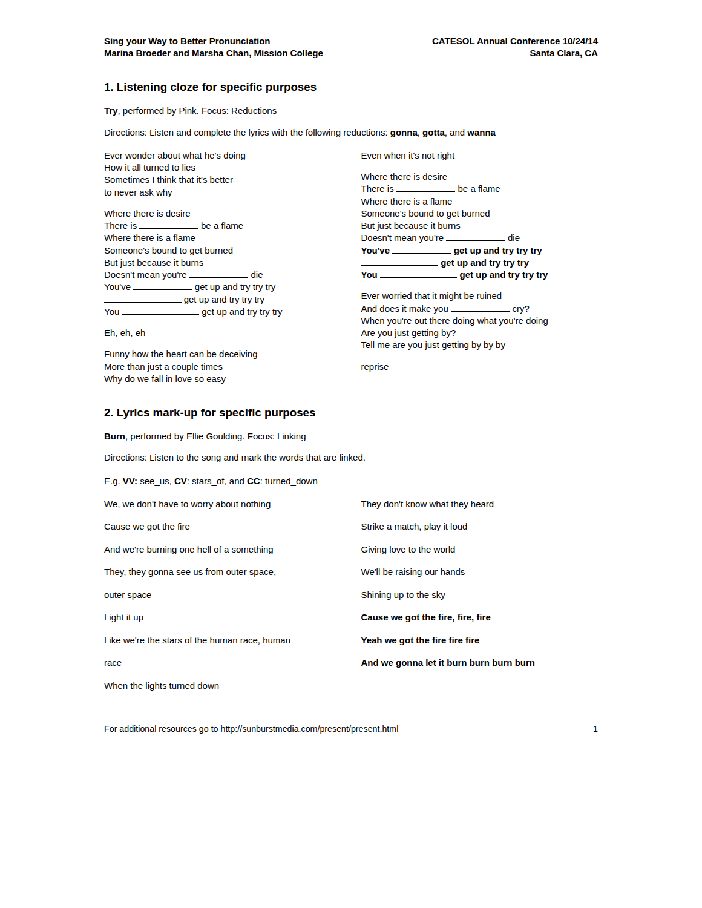Sing your Way to Better Pronunciation CATESOL Annual Conference 10/24/14
Marina Broeder and Marsha Chan, Mission College Santa Clara, CA
1. Listening cloze for specific purposes
Try, performed by Pink. Focus: Reductions
Directions: Listen and complete the lyrics with the following reductions: gonna, gotta, and wanna
Ever wonder about what he's doing
How it all turned to lies
Sometimes I think that it's better
to never ask why
Where there is desire
There is be a flame
Where there is a flame
Someone's bound to get burned
But just because it burns
Doesn't mean you're die
You've get up and try try try
get up and try try try
You get up and try try try
Eh, eh, eh
Funny how the heart can be deceiving
More than just a couple times
Why do we fall in love so easy
Even when it's not right
Where there is desire
There is be a flame
Where there is a flame
Someone's bound to get burned
But just because it burns
Doesn't mean you're die
You've get up and try try try
get up and try try try
You get up and try try try
Ever worried that it might be ruined
And does it make you cry?
When you're out there doing what you're doing
Are you just getting by?
Tell me are you just getting by by by
reprise
2. Lyrics mark-up for specific purposes
Burn, performed by Ellie Goulding. Focus: Linking
Directions: Listen to the song and mark the words that are linked.
E.g. VV: see_us, CV: stars_of, and CC: turned_down
We, we don't have to worry about nothing
Cause we got the fire
And we're burning one hell of a something
They, they gonna see us from outer space,
outer space
Light it up
Like we're the stars of the human race, human
race
When the lights turned down
They don't know what they heard
Strike a match, play it loud
Giving love to the world
We'll be raising our hands
Shining up to the sky
Cause we got the fire, fire, fire
Yeah we got the fire fire fire
And we gonna let it burn burn burn burn
For additional resources go to http://sunburstmedia.com/present/present.html 1